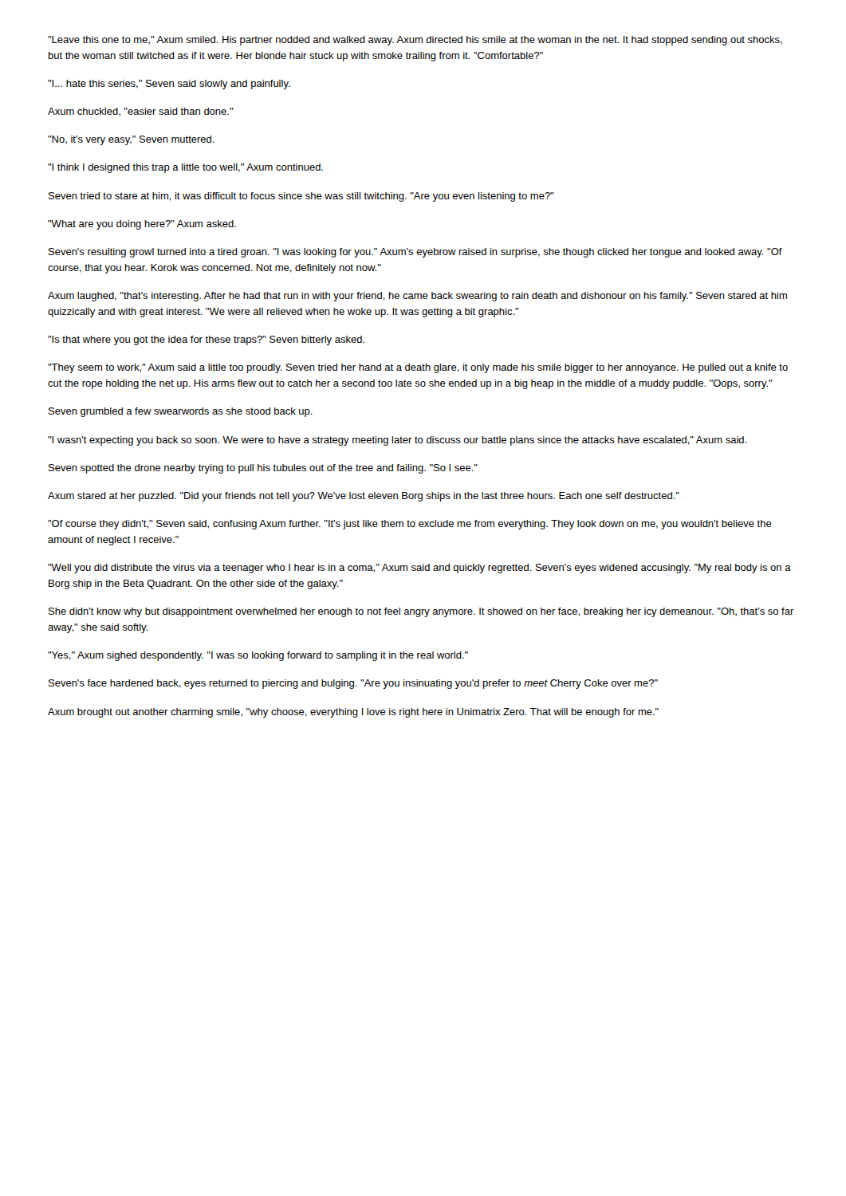"Leave this one to me," Axum smiled. His partner nodded and walked away. Axum directed his smile at the woman in the net. It had stopped sending out shocks, but the woman still twitched as if it were. Her blonde hair stuck up with smoke trailing from it. "Comfortable?"
"I... hate this series," Seven said slowly and painfully.
Axum chuckled, "easier said than done."
"No, it's very easy," Seven muttered.
"I think I designed this trap a little too well," Axum continued.
Seven tried to stare at him, it was difficult to focus since she was still twitching. "Are you even listening to me?"
"What are you doing here?" Axum asked.
Seven's resulting growl turned into a tired groan. "I was looking for you." Axum's eyebrow raised in surprise, she though clicked her tongue and looked away. "Of course, that you hear. Korok was concerned. Not me, definitely not now."
Axum laughed, "that's interesting. After he had that run in with your friend, he came back swearing to rain death and dishonour on his family." Seven stared at him quizzically and with great interest. "We were all relieved when he woke up. It was getting a bit graphic."
"Is that where you got the idea for these traps?" Seven bitterly asked.
"They seem to work," Axum said a little too proudly. Seven tried her hand at a death glare, it only made his smile bigger to her annoyance. He pulled out a knife to cut the rope holding the net up. His arms flew out to catch her a second too late so she ended up in a big heap in the middle of a muddy puddle. "Oops, sorry."
Seven grumbled a few swearwords as she stood back up.
"I wasn't expecting you back so soon. We were to have a strategy meeting later to discuss our battle plans since the attacks have escalated," Axum said.
Seven spotted the drone nearby trying to pull his tubules out of the tree and failing. "So I see."
Axum stared at her puzzled. "Did your friends not tell you? We've lost eleven Borg ships in the last three hours. Each one self destructed."
"Of course they didn't," Seven said, confusing Axum further. "It's just like them to exclude me from everything. They look down on me, you wouldn't believe the amount of neglect I receive."
"Well you did distribute the virus via a teenager who I hear is in a coma," Axum said and quickly regretted. Seven's eyes widened accusingly. "My real body is on a Borg ship in the Beta Quadrant. On the other side of the galaxy."
She didn't know why but disappointment overwhelmed her enough to not feel angry anymore. It showed on her face, breaking her icy demeanour. "Oh, that's so far away," she said softly.
"Yes," Axum sighed despondently. "I was so looking forward to sampling it in the real world."
Seven's face hardened back, eyes returned to piercing and bulging. "Are you insinuating you'd prefer to meet Cherry Coke over me?"
Axum brought out another charming smile, "why choose, everything I love is right here in Unimatrix Zero. That will be enough for me."